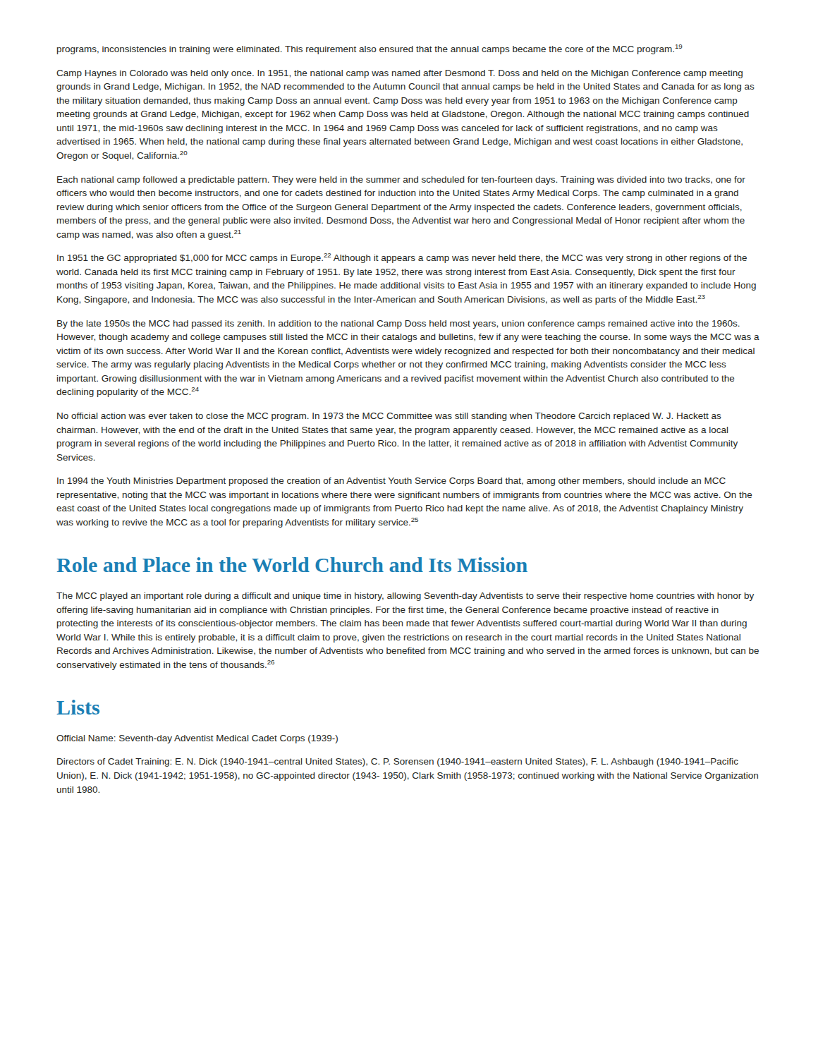programs, inconsistencies in training were eliminated. This requirement also ensured that the annual camps became the core of the MCC program.19
Camp Haynes in Colorado was held only once. In 1951, the national camp was named after Desmond T. Doss and held on the Michigan Conference camp meeting grounds in Grand Ledge, Michigan. In 1952, the NAD recommended to the Autumn Council that annual camps be held in the United States and Canada for as long as the military situation demanded, thus making Camp Doss an annual event. Camp Doss was held every year from 1951 to 1963 on the Michigan Conference camp meeting grounds at Grand Ledge, Michigan, except for 1962 when Camp Doss was held at Gladstone, Oregon. Although the national MCC training camps continued until 1971, the mid-1960s saw declining interest in the MCC. In 1964 and 1969 Camp Doss was canceled for lack of sufficient registrations, and no camp was advertised in 1965. When held, the national camp during these final years alternated between Grand Ledge, Michigan and west coast locations in either Gladstone, Oregon or Soquel, California.20
Each national camp followed a predictable pattern. They were held in the summer and scheduled for ten-fourteen days. Training was divided into two tracks, one for officers who would then become instructors, and one for cadets destined for induction into the United States Army Medical Corps. The camp culminated in a grand review during which senior officers from the Office of the Surgeon General Department of the Army inspected the cadets. Conference leaders, government officials, members of the press, and the general public were also invited. Desmond Doss, the Adventist war hero and Congressional Medal of Honor recipient after whom the camp was named, was also often a guest.21
In 1951 the GC appropriated $1,000 for MCC camps in Europe.22 Although it appears a camp was never held there, the MCC was very strong in other regions of the world. Canada held its first MCC training camp in February of 1951. By late 1952, there was strong interest from East Asia. Consequently, Dick spent the first four months of 1953 visiting Japan, Korea, Taiwan, and the Philippines. He made additional visits to East Asia in 1955 and 1957 with an itinerary expanded to include Hong Kong, Singapore, and Indonesia. The MCC was also successful in the Inter-American and South American Divisions, as well as parts of the Middle East.23
By the late 1950s the MCC had passed its zenith. In addition to the national Camp Doss held most years, union conference camps remained active into the 1960s. However, though academy and college campuses still listed the MCC in their catalogs and bulletins, few if any were teaching the course. In some ways the MCC was a victim of its own success. After World War II and the Korean conflict, Adventists were widely recognized and respected for both their noncombatancy and their medical service. The army was regularly placing Adventists in the Medical Corps whether or not they confirmed MCC training, making Adventists consider the MCC less important. Growing disillusionment with the war in Vietnam among Americans and a revived pacifist movement within the Adventist Church also contributed to the declining popularity of the MCC.24
No official action was ever taken to close the MCC program. In 1973 the MCC Committee was still standing when Theodore Carcich replaced W. J. Hackett as chairman. However, with the end of the draft in the United States that same year, the program apparently ceased. However, the MCC remained active as a local program in several regions of the world including the Philippines and Puerto Rico. In the latter, it remained active as of 2018 in affiliation with Adventist Community Services.
In 1994 the Youth Ministries Department proposed the creation of an Adventist Youth Service Corps Board that, among other members, should include an MCC representative, noting that the MCC was important in locations where there were significant numbers of immigrants from countries where the MCC was active. On the east coast of the United States local congregations made up of immigrants from Puerto Rico had kept the name alive. As of 2018, the Adventist Chaplaincy Ministry was working to revive the MCC as a tool for preparing Adventists for military service.25
Role and Place in the World Church and Its Mission
The MCC played an important role during a difficult and unique time in history, allowing Seventh-day Adventists to serve their respective home countries with honor by offering life-saving humanitarian aid in compliance with Christian principles. For the first time, the General Conference became proactive instead of reactive in protecting the interests of its conscientious-objector members. The claim has been made that fewer Adventists suffered court-martial during World War II than during World War I. While this is entirely probable, it is a difficult claim to prove, given the restrictions on research in the court martial records in the United States National Records and Archives Administration. Likewise, the number of Adventists who benefited from MCC training and who served in the armed forces is unknown, but can be conservatively estimated in the tens of thousands.26
Lists
Official Name: Seventh-day Adventist Medical Cadet Corps (1939-)
Directors of Cadet Training: E. N. Dick (1940-1941–central United States), C. P. Sorensen (1940-1941–eastern United States), F. L. Ashbaugh (1940-1941–Pacific Union), E. N. Dick (1941-1942; 1951-1958), no GC-appointed director (1943- 1950), Clark Smith (1958-1973; continued working with the National Service Organization until 1980.